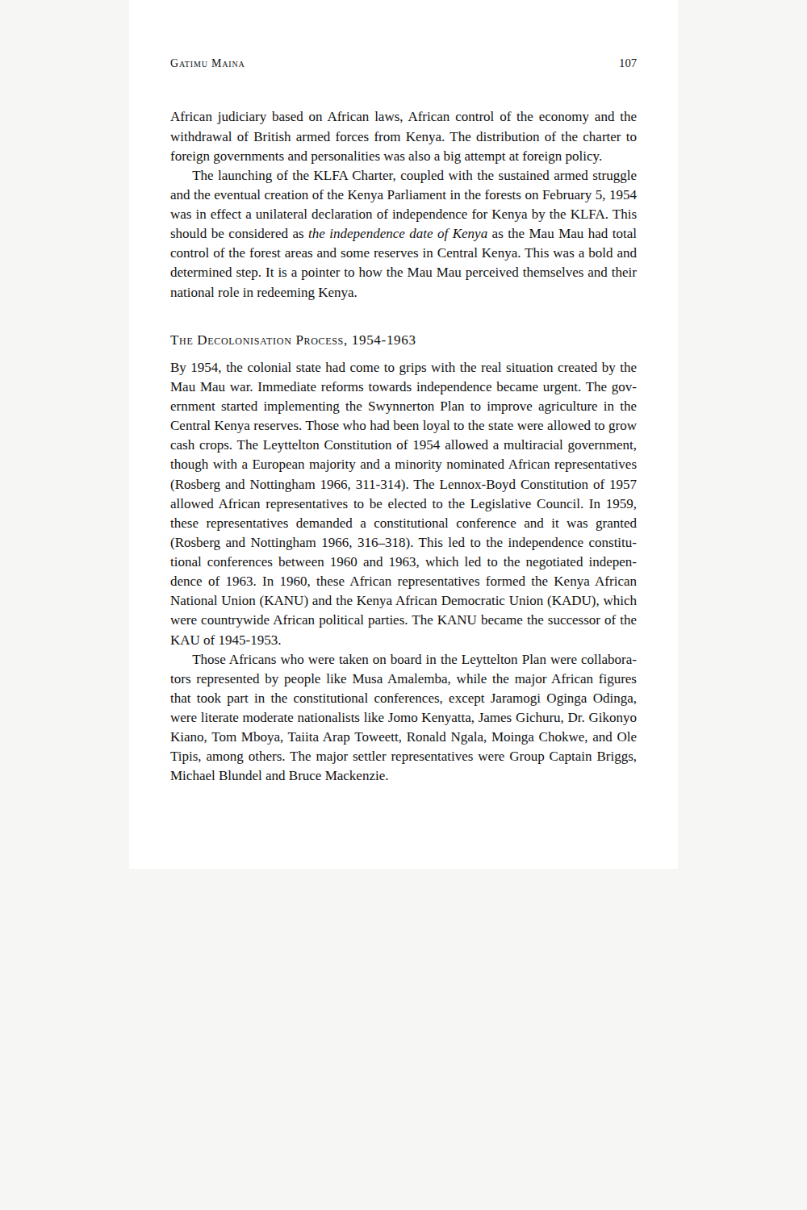Gatimu Maina 107
African judiciary based on African laws, African control of the economy and the withdrawal of British armed forces from Kenya. The distribution of the charter to foreign governments and personalities was also a big attempt at foreign policy.
The launching of the KLFA Charter, coupled with the sustained armed struggle and the eventual creation of the Kenya Parliament in the forests on February 5, 1954 was in effect a unilateral declaration of independence for Kenya by the KLFA. This should be considered as the independence date of Kenya as the Mau Mau had total control of the forest areas and some reserves in Central Kenya. This was a bold and determined step. It is a pointer to how the Mau Mau perceived themselves and their national role in redeeming Kenya.
The Decolonisation Process, 1954-1963
By 1954, the colonial state had come to grips with the real situation created by the Mau Mau war. Immediate reforms towards independence became urgent. The government started implementing the Swynnerton Plan to improve agriculture in the Central Kenya reserves. Those who had been loyal to the state were allowed to grow cash crops. The Leyttelton Constitution of 1954 allowed a multiracial government, though with a European majority and a minority nominated African representatives (Rosberg and Nottingham 1966, 311-314). The Lennox-Boyd Constitution of 1957 allowed African representatives to be elected to the Legislative Council. In 1959, these representatives demanded a constitutional conference and it was granted (Rosberg and Nottingham 1966, 316–318). This led to the independence constitutional conferences between 1960 and 1963, which led to the negotiated independence of 1963. In 1960, these African representatives formed the Kenya African National Union (KANU) and the Kenya African Democratic Union (KADU), which were countrywide African political parties. The KANU became the successor of the KAU of 1945-1953.
Those Africans who were taken on board in the Leyttelton Plan were collaborators represented by people like Musa Amalemba, while the major African figures that took part in the constitutional conferences, except Jaramogi Oginga Odinga, were literate moderate nationalists like Jomo Kenyatta, James Gichuru, Dr. Gikonyo Kiano, Tom Mboya, Taiita Arap Toweett, Ronald Ngala, Moinga Chokwe, and Ole Tipis, among others. The major settler representatives were Group Captain Briggs, Michael Blundel and Bruce Mackenzie.